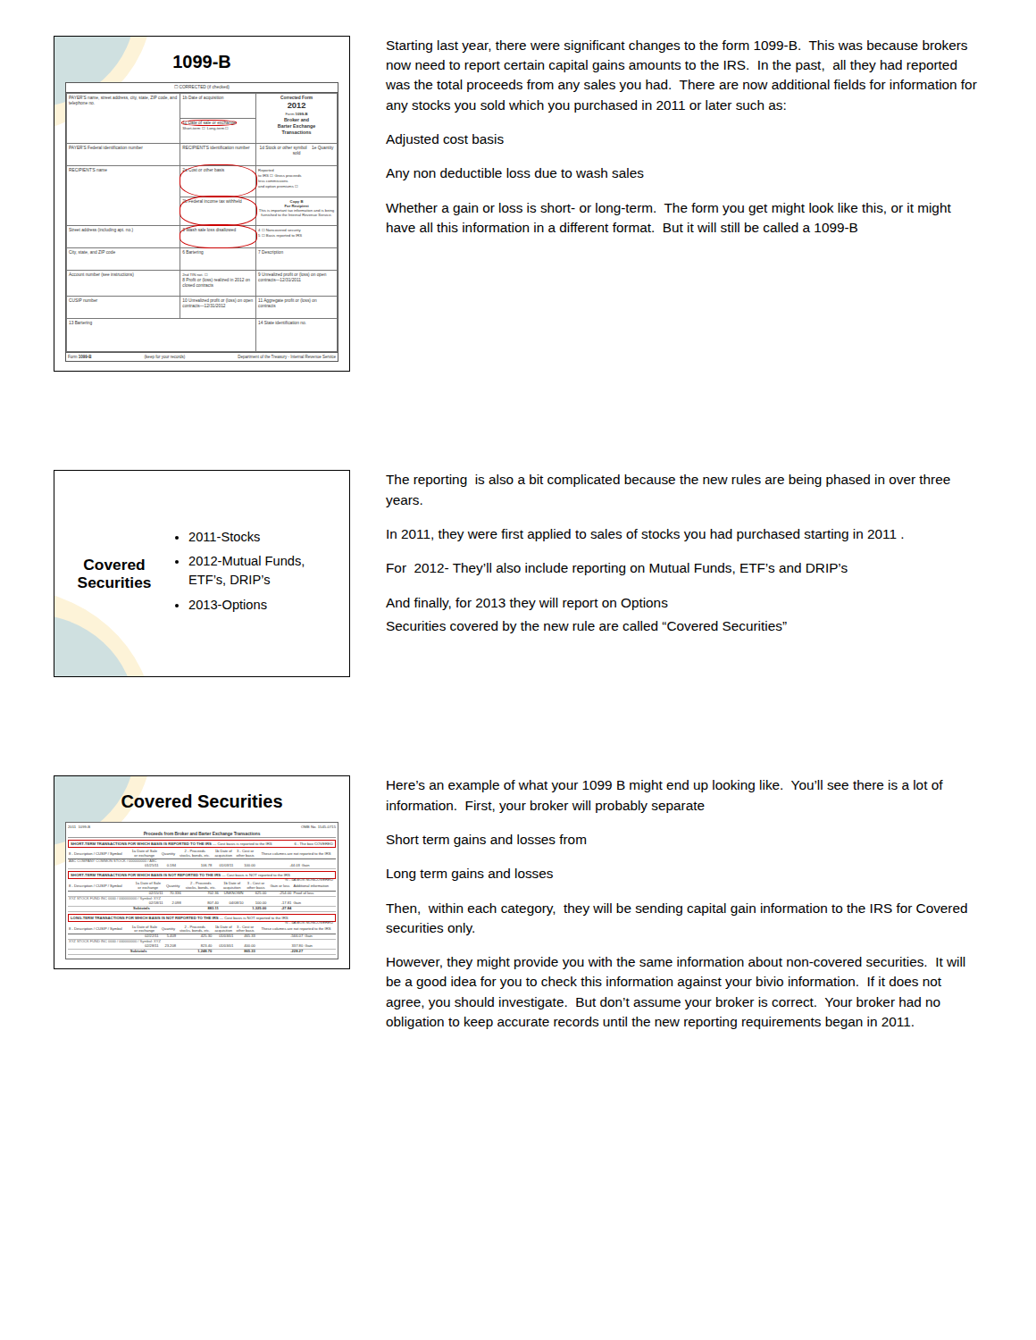1099-B
☐ CORRECTED (if checked)
| PAYER'S name, street address, city, state, ZIP code, and telephone no. | 1b Date of acquisition | Corrected Form 2012 Form 1099-B Broker and Barter Exchange Transactions |
| 1c Date of sale or exchange Short-term ☐ Long-term ☐ |
| PAYER'S Federal identification number | RECIPIENT'S identification number | 1d Stock or other symbol 1e Quantity sold |
| RECIPIENT'S name | 2a Cost or other basis | Reported to IRS ☐ Gross proceeds less commissions and option premiums ☐ |
| 2b Federal income tax withheld | Copy B For Recipient This is important tax information and is being furnished to the Internal Revenue Service. |
| Street address (including apt. no.) | 3 Wash sale loss disallowed | 4 ☐ Noncovered security 5 ☐ Basis reported to IRS |
| City, state, and ZIP code | 6 Bartering | 7 Description |
| Account number (see instructions) | 2nd TIN not. ☐ 8 Profit or (loss) realized in 2012 on closed contracts | 9 Unrealized profit or (loss) on open contracts—12/31/2011 |
| CUSIP number | 10 Unrealized profit or (loss) on open contracts—12/31/2012 | 11 Aggregate profit or (loss) on contracts |
| 13 Bartering | 14 State identification no. |
Form 1099-B (keep for your records) Department of the Treasury - Internal Revenue Service
Starting last year, there were significant changes to the form 1099-B. This was because brokers now need to report certain capital gains amounts to the IRS. In the past, all they had reported was the total proceeds from any sales you had. There are now additional fields for information for any stocks you sold which you purchased in 2011 or later such as:
Adjusted cost basis
Any non deductible loss due to wash sales
Whether a gain or loss is short- or long-term. The form you get might look like this, or it might have all this information in a different format. But it will still be called a 1099-B
Covered
Securities
2011-Stocks
2012-Mutual Funds, ETF’s, DRIP’s
2013-Options
The reporting is also a bit complicated because the new rules are being phased in over three years.
In 2011, they were first applied to sales of stocks you had purchased starting in 2011 .
For 2012- They’ll also include reporting on Mutual Funds, ETF’s and DRIP’s
And finally, for 2013 they will report on Options
Securities covered by the new rule are called “Covered Securities”
Covered Securities
2011 1099-B OMB No. 1545-0715
Proceeds from Broker and Barter Exchange Transactions
SHORT-TERM TRANSACTIONS FOR WHICH BASIS IS REPORTED TO THE IRS — Cost basis is reported to the IRS 6 - The box COVERED
| 8 - Description / CUSIP / Symbol | 1a Date of Sale or exchange | Quantity | 2 - Proceeds stocks, bonds, etc. | 1b Date of acquisition | 3 - Cost or other basis | These columns are not reported to the IRS |
| --- | --- | --- | --- | --- | --- | --- |
| ABC COMPANY COMMON STOCK / 000000000 / ABC |
| | 01/25/11 | 0.184 | 106.78 | 01/03/11 | 100.00 | -44.03 | Gain |
SHORT-TERM TRANSACTIONS FOR WHICH BASIS IS NOT REPORTED TO THE IRS — Cost basis is NOT reported to the IRS % - 5A BOX NONCOVERED
| 8 - Description / CUSIP / Symbol | 1a Date of Sale or exchange | Quantity | 2 - Proceeds stocks, bonds, etc. | 1b Date of acquisition | 3 - Cost or other basis | Gain or loss | Additional information |
| --- | --- | --- | --- | --- | --- | --- | --- |
| | 02/15/11 | 70.336 | 702.36 | UNKNOWN | 625.00 | -254.00 | Proof of loss |
| XYZ STOCK FUND INC 0000 / 000000000 / Symbol: XYZ |
| | 02/18/11 | 2.098 | 807.40 | 04/08/10 | 100.00 | -17.81 | Gain |
| | Subtotals | | 883.11 | | 1,325.00 | -27.84 | |
LONG-TERM TRANSACTIONS FOR WHICH BASIS IS NOT REPORTED TO THE IRS — Cost basis is NOT reported to the IRS % - 5A BOX NONCOVERED
| 8 - Description / CUSIP / Symbol | 1a Date of Sale or exchange | Quantity | 2 - Proceeds stocks, bonds, etc. | 1b Date of acquisition | 3 - Cost or other basis | These columns are not reported to the IRS |
| --- | --- | --- | --- | --- | --- | --- |
| | 02/22/11 | 5.409 | 425.30 | 01/03/01 | 465.33 | -566.07 | Gain |
| XYZ STOCK FUND INC 0000 / 000000000 / Symbol: XYZ |
| | 02/28/11 | 23.208 | 823.40 | 01/03/01 | 400.00 | 337.80 | Gain |
| | Subtotals | | 1,248.70 | | 865.33 | -228.27 | |
Here’s an example of what your 1099 B might end up looking like. You’ll see there is a lot of information. First, your broker will probably separate
Short term gains and losses from
Long term gains and losses
Then, within each category, they will be sending capital gain information to the IRS for Covered securities only.
However, they might provide you with the same information about non-covered securities. It will be a good idea for you to check this information against your bivio information. If it does not agree, you should investigate. But don’t assume your broker is correct. Your broker had no obligation to keep accurate records until the new reporting requirements began in 2011.